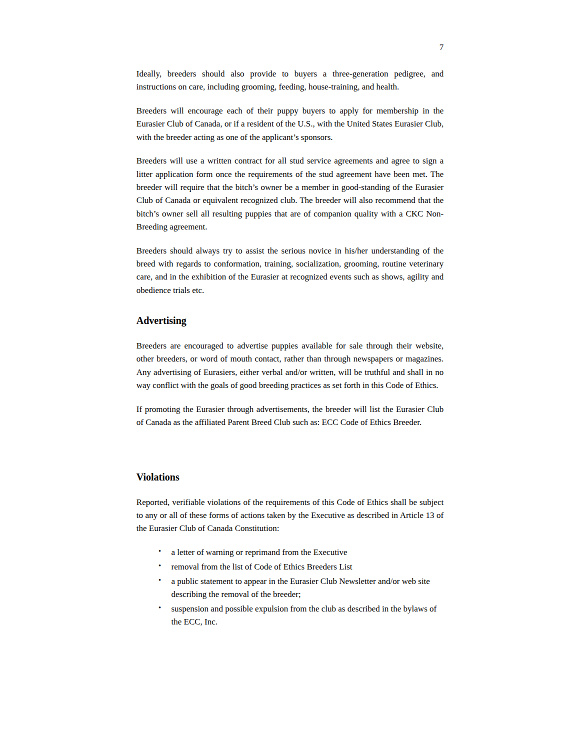7
Ideally, breeders should also provide to buyers a three-generation pedigree, and instructions on care, including grooming, feeding, house-training, and health.
Breeders will encourage each of their puppy buyers to apply for membership in the Eurasier Club of Canada, or if a resident of the U.S., with the United States Eurasier Club, with the breeder acting as one of the applicant’s sponsors.
Breeders will use a written contract for all stud service agreements and agree to sign a litter application form once the requirements of the stud agreement have been met. The breeder will require that the bitch’s owner be a member in good-standing of the Eurasier Club of Canada or equivalent recognized club. The breeder will also recommend that the bitch’s owner sell all resulting puppies that are of companion quality with a CKC Non-Breeding agreement.
Breeders should always try to assist the serious novice in his/her understanding of the breed with regards to conformation, training, socialization, grooming, routine veterinary care, and in the exhibition of the Eurasier at recognized events such as shows, agility and obedience trials etc.
Advertising
Breeders are encouraged to advertise puppies available for sale through their website, other breeders, or word of mouth contact, rather than through newspapers or magazines. Any advertising of Eurasiers, either verbal and/or written, will be truthful and shall in no way conflict with the goals of good breeding practices as set forth in this Code of Ethics.
If promoting the Eurasier through advertisements, the breeder will list the Eurasier Club of Canada as the affiliated Parent Breed Club such as: ECC Code of Ethics Breeder.
Violations
Reported, verifiable violations of the requirements of this Code of Ethics shall be subject to any or all of these forms of actions taken by the Executive as described in Article 13 of the Eurasier Club of Canada Constitution:
a letter of warning or reprimand from the Executive
removal from the list of Code of Ethics Breeders List
a public statement to appear in the Eurasier Club Newsletter and/or web site describing the removal of the breeder;
suspension and possible expulsion from the club as described in the bylaws of the ECC, Inc.